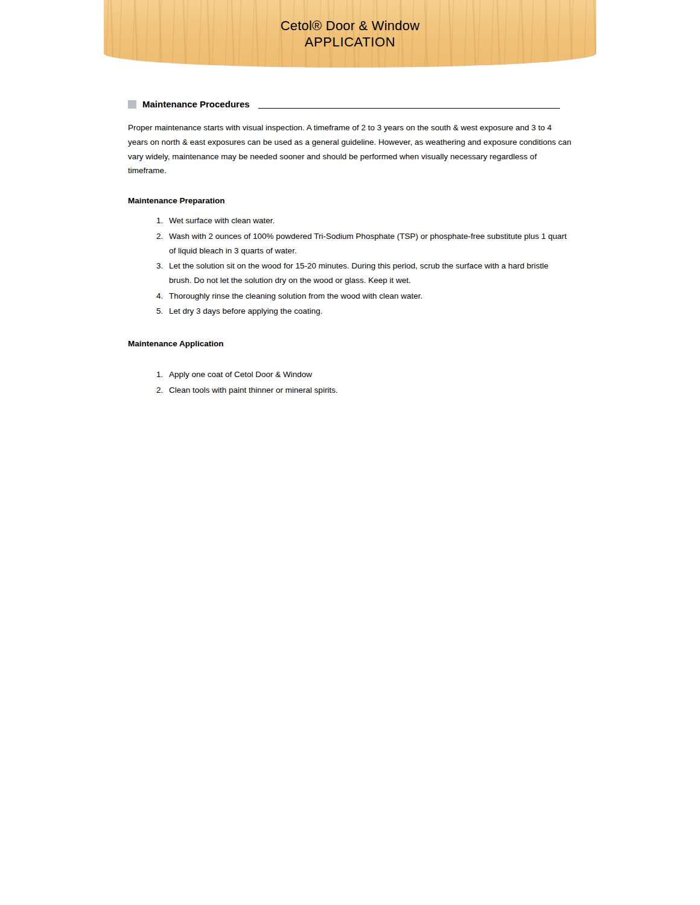Cetol® Door & Window
APPLICATION
Maintenance Procedures
Proper maintenance starts with visual inspection. A timeframe of 2 to 3 years on the south & west exposure and 3 to 4 years on north & east exposures can be used as a general guideline. However, as weathering and exposure conditions can vary widely, maintenance may be needed sooner and should be performed when visually necessary regardless of timeframe.
Maintenance Preparation
Wet surface with clean water.
Wash with 2 ounces of 100% powdered Tri-Sodium Phosphate (TSP) or phosphate-free substitute plus 1 quart of liquid bleach in 3 quarts of water.
Let the solution sit on the wood for 15-20 minutes. During this period, scrub the surface with a hard bristle brush. Do not let the solution dry on the wood or glass. Keep it wet.
Thoroughly rinse the cleaning solution from the wood with clean water.
Let dry 3 days before applying the coating.
Maintenance Application
Apply one coat of Cetol Door & Window
Clean tools with paint thinner or mineral spirits.